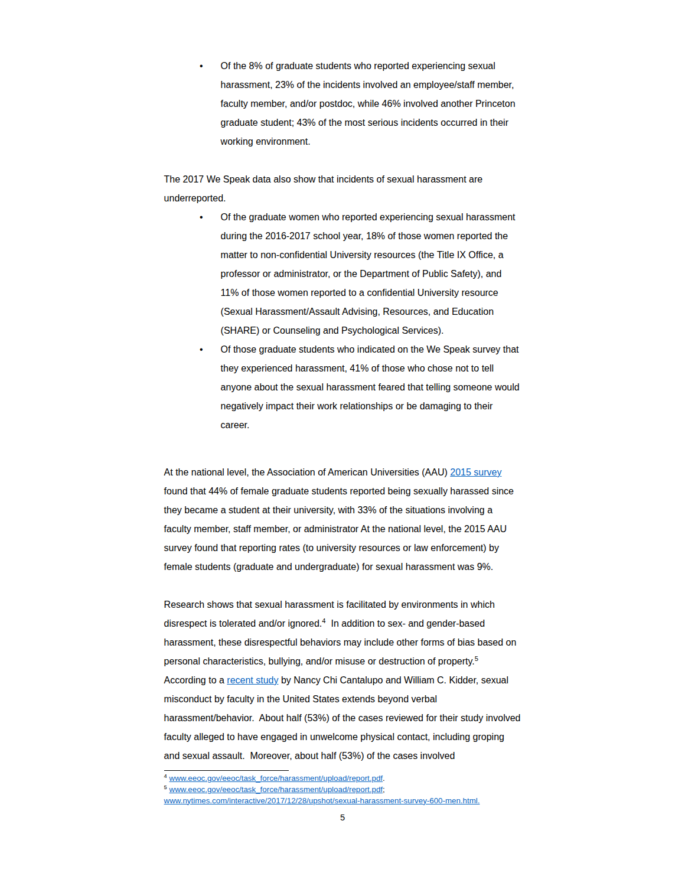Of the 8% of graduate students who reported experiencing sexual harassment, 23% of the incidents involved an employee/staff member, faculty member, and/or postdoc, while 46% involved another Princeton graduate student; 43% of the most serious incidents occurred in their working environment.
The 2017 We Speak data also show that incidents of sexual harassment are underreported.
Of the graduate women who reported experiencing sexual harassment during the 2016-2017 school year, 18% of those women reported the matter to non-confidential University resources (the Title IX Office, a professor or administrator, or the Department of Public Safety), and 11% of those women reported to a confidential University resource (Sexual Harassment/Assault Advising, Resources, and Education (SHARE) or Counseling and Psychological Services).
Of those graduate students who indicated on the We Speak survey that they experienced harassment, 41% of those who chose not to tell anyone about the sexual harassment feared that telling someone would negatively impact their work relationships or be damaging to their career.
At the national level, the Association of American Universities (AAU) 2015 survey found that 44% of female graduate students reported being sexually harassed since they became a student at their university, with 33% of the situations involving a faculty member, staff member, or administrator At the national level, the 2015 AAU survey found that reporting rates (to university resources or law enforcement) by female students (graduate and undergraduate) for sexual harassment was 9%.
Research shows that sexual harassment is facilitated by environments in which disrespect is tolerated and/or ignored.4 In addition to sex- and gender-based harassment, these disrespectful behaviors may include other forms of bias based on personal characteristics, bullying, and/or misuse or destruction of property.5 According to a recent study by Nancy Chi Cantalupo and William C. Kidder, sexual misconduct by faculty in the United States extends beyond verbal harassment/behavior. About half (53%) of the cases reviewed for their study involved faculty alleged to have engaged in unwelcome physical contact, including groping and sexual assault. Moreover, about half (53%) of the cases involved
4 www.eeoc.gov/eeoc/task_force/harassment/upload/report.pdf.
5 www.eeoc.gov/eeoc/task_force/harassment/upload/report.pdf;
www.nytimes.com/interactive/2017/12/28/upshot/sexual-harassment-survey-600-men.html.
5